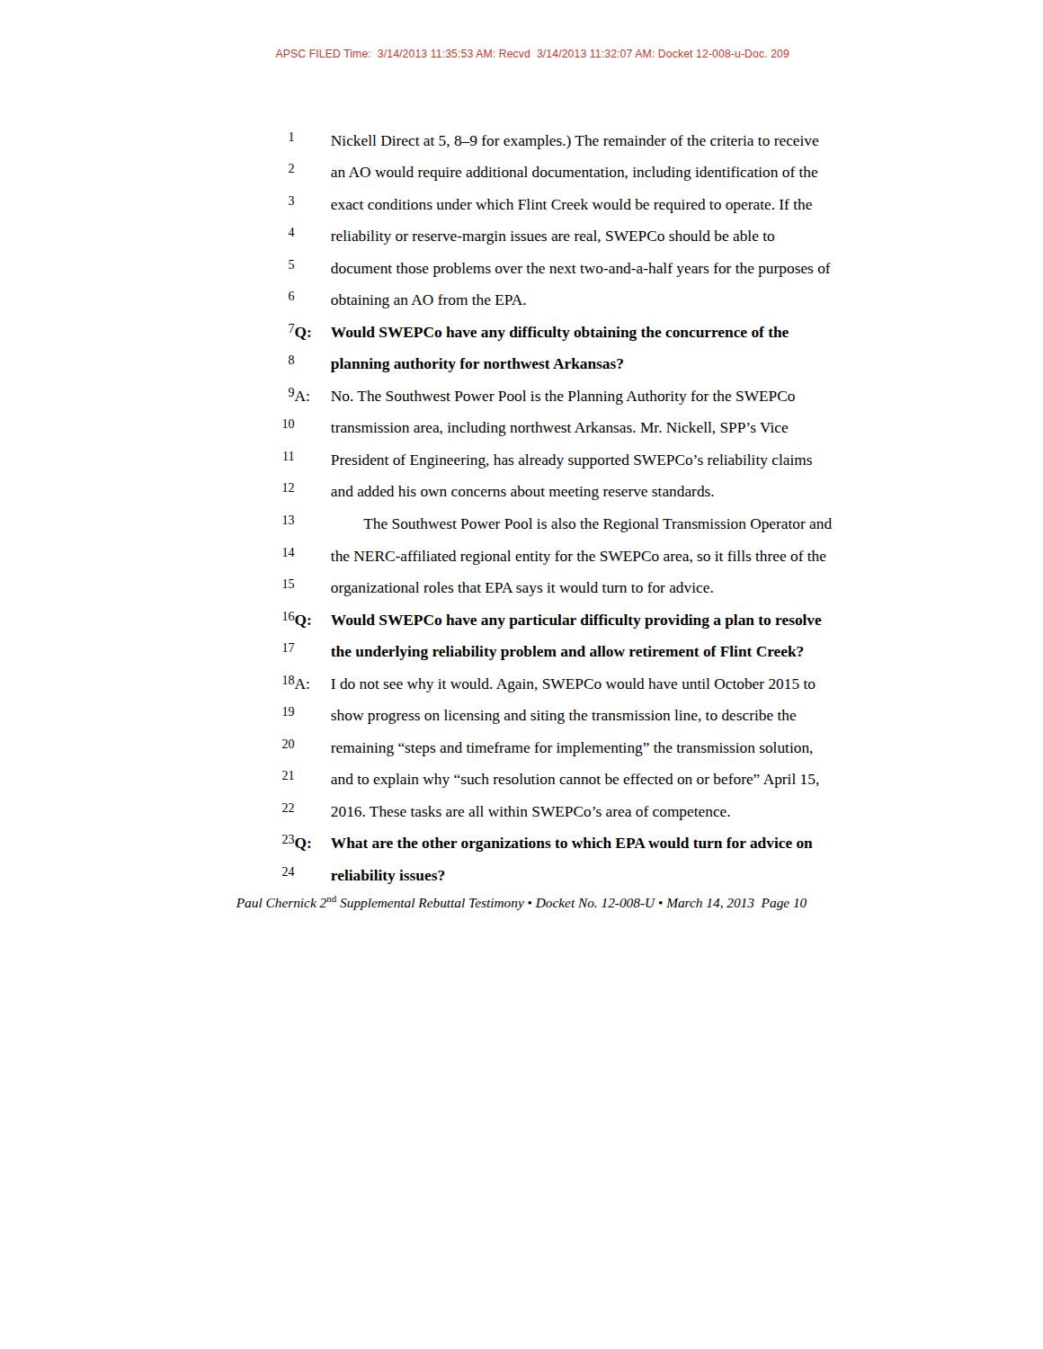APSC FILED Time: 3/14/2013 11:35:53 AM: Recvd 3/14/2013 11:32:07 AM: Docket 12-008-u-Doc. 209
| 1 | | Nickell Direct at 5, 8–9 for examples.) The remainder of the criteria to receive |
| 2 | | an AO would require additional documentation, including identification of the |
| 3 | | exact conditions under which Flint Creek would be required to operate. If the |
| 4 | | reliability or reserve-margin issues are real, SWEPCo should be able to |
| 5 | | document those problems over the next two-and-a-half years for the purposes of |
| 6 | | obtaining an AO from the EPA. |
| 7 | Q: | Would SWEPCo have any difficulty obtaining the concurrence of the |
| 8 | | planning authority for northwest Arkansas? |
| 9 | A: | No. The Southwest Power Pool is the Planning Authority for the SWEPCo |
| 10 | | transmission area, including northwest Arkansas. Mr. Nickell, SPP’s Vice |
| 11 | | President of Engineering, has already supported SWEPCo’s reliability claims |
| 12 | | and added his own concerns about meeting reserve standards. |
| 13 | | The Southwest Power Pool is also the Regional Transmission Operator and |
| 14 | | the NERC-affiliated regional entity for the SWEPCo area, so it fills three of the |
| 15 | | organizational roles that EPA says it would turn to for advice. |
| 16 | Q: | Would SWEPCo have any particular difficulty providing a plan to resolve |
| 17 | | the underlying reliability problem and allow retirement of Flint Creek? |
| 18 | A: | I do not see why it would. Again, SWEPCo would have until October 2015 to |
| 19 | | show progress on licensing and siting the transmission line, to describe the |
| 20 | | remaining “steps and timeframe for implementing” the transmission solution, |
| 21 | | and to explain why “such resolution cannot be effected on or before” April 15, |
| 22 | | 2016. These tasks are all within SWEPCo’s area of competence. |
| 23 | Q: | What are the other organizations to which EPA would turn for advice on |
| 24 | | reliability issues? |
Paul Chernick 2nd Supplemental Rebuttal Testimony • Docket No. 12-008-U • March 14, 2013 Page 10